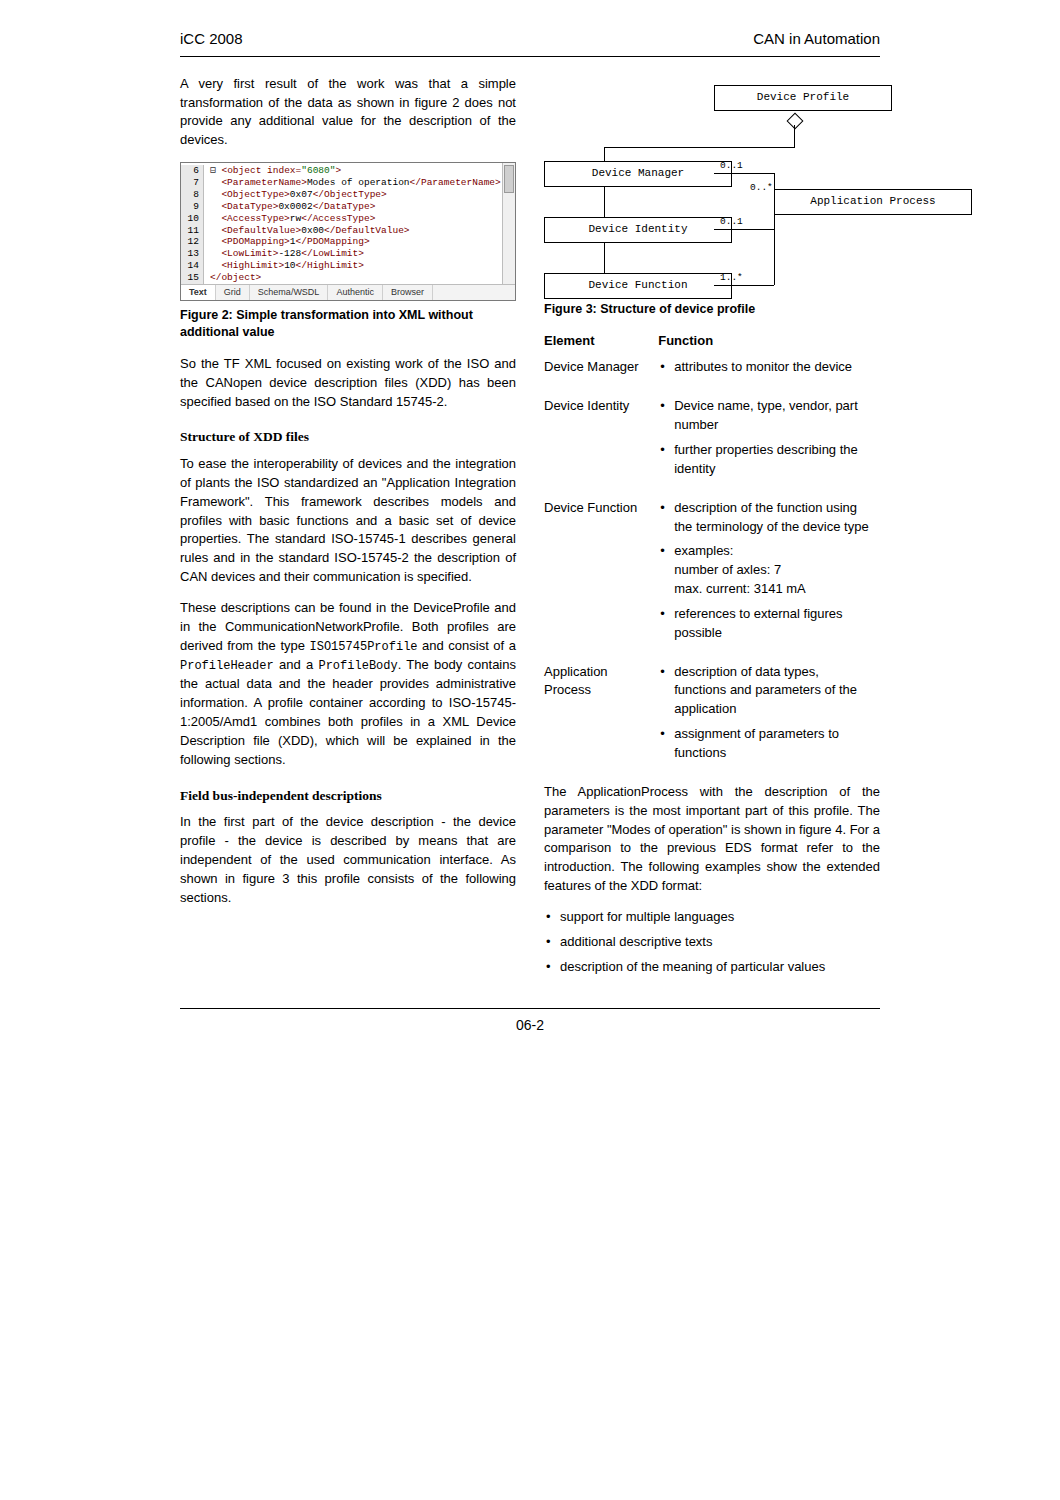iCC 2008
CAN in Automation
A very first result of the work was that a simple transformation of the data as shown in figure 2 does not provide any additional value for the description of the devices.
6⊟ <object index="6080">
7 <ParameterName>Modes of operation</ParameterName>
8 <ObjectType>0x07</ObjectType>
9 <DataType>0x0002</DataType>
10 <AccessType>rw</AccessType>
11 <DefaultValue>0x00</DefaultValue>
12 <PDOMapping>1</PDOMapping>
13 <LowLimit>-128</LowLimit>
14 <HighLimit>10</HighLimit>
15</object>
Text
Grid
Schema/WSDL
Authentic
Browser
Figure 2: Simple transformation into XML without additional value
So the TF XML focused on existing work of the ISO and the CANopen device description files (XDD) has been specified based on the ISO Standard 15745-2.
Structure of XDD files
To ease the interoperability of devices and the integration of plants the ISO standardized an "Application Integration Framework". This framework describes models and profiles with basic functions and a basic set of device properties. The standard ISO-15745-1 describes general rules and in the standard ISO-15745-2 the description of CAN devices and their communication is specified.
These descriptions can be found in the DeviceProfile and in the CommunicationNetworkProfile. Both profiles are derived from the type ISO15745Profile and consist of a ProfileHeader and a ProfileBody. The body contains the actual data and the header provides administrative information. A profile container according to ISO-15745-1:2005/Amd1 combines both profiles in a XML Device Description file (XDD), which will be explained in the following sections.
Field bus-independent descriptions
In the first part of the device description - the device profile - the device is described by means that are independent of the used communication interface. As shown in figure 3 this profile consists of the following sections.
Device Profile
Device Manager
Device Identity
Device Function
Application Process
0..1
0..1
1..*
0..*
Figure 3: Structure of device profile
| Element | Function |
| --- | --- |
| Device Manager | attributes to monitor the device |
| Device Identity | Device name, type, vendor, part number further properties describing the identity |
| Device Function | description of the function using the terminology of the device type examples: number of axles: 7 max. current: 3141 mA references to external figures possible |
| Application Process | description of data types, functions and parameters of the application assignment of parameters to functions |
The ApplicationProcess with the description of the parameters is the most important part of this profile. The parameter "Modes of operation" is shown in figure 4. For a comparison to the previous EDS format refer to the introduction. The following examples show the extended features of the XDD format:
support for multiple languages
additional descriptive texts
description of the meaning of particular values
06-2